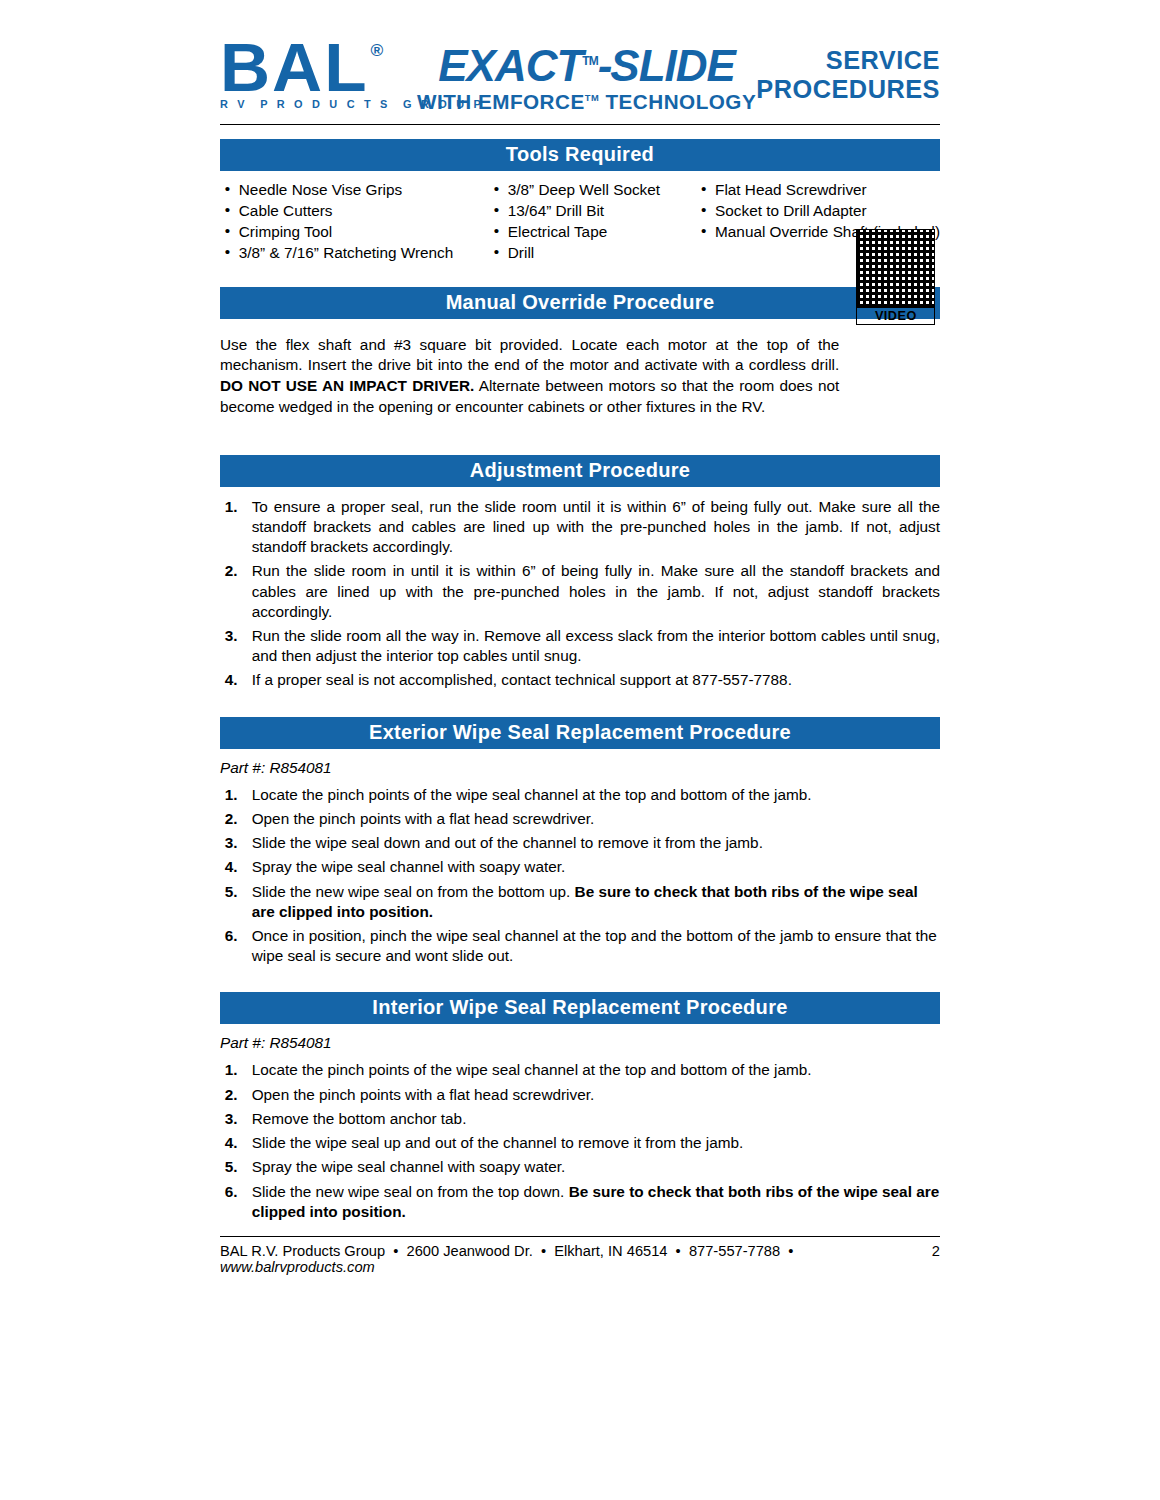BAL®
R V P R O D U C T S G R O U P
EXACTTM-SLIDE
WITH EMFORCE TM TECHNOLOGY
SERVICE
PROCEDURES
Tools Required
Needle Nose Vise Grips
Cable Cutters
Crimping Tool
3/8” & 7/16” Ratcheting Wrench
3/8” Deep Well Socket
13/64” Drill Bit
Electrical Tape
Drill
Flat Head Screwdriver
Socket to Drill Adapter
Manual Override Shaft (included)
Manual Override Procedure
VIDEO
Use the flex shaft and #3 square bit provided. Locate each motor at the top of the mechanism. Insert the drive bit into the end of the motor and activate with a cordless drill. DO NOT USE AN IMPACT DRIVER. Alternate between motors so that the room does not become wedged in the opening or encounter cabinets or other fixtures in the RV.
Adjustment Procedure
To ensure a proper seal, run the slide room until it is within 6” of being fully out. Make sure all the standoff brackets and cables are lined up with the pre-punched holes in the jamb. If not, adjust standoff brackets accordingly.
Run the slide room in until it is within 6” of being fully in. Make sure all the standoff brackets and cables are lined up with the pre-punched holes in the jamb. If not, adjust standoff brackets accordingly.
Run the slide room all the way in. Remove all excess slack from the interior bottom cables until snug, and then adjust the interior top cables until snug.
If a proper seal is not accomplished, contact technical support at 877-557-7788.
Exterior Wipe Seal Replacement Procedure
Part #: R854081
Locate the pinch points of the wipe seal channel at the top and bottom of the jamb.
Open the pinch points with a flat head screwdriver.
Slide the wipe seal down and out of the channel to remove it from the jamb.
Spray the wipe seal channel with soapy water.
Slide the new wipe seal on from the bottom up. Be sure to check that both ribs of the wipe seal are clipped into position.
Once in position, pinch the wipe seal channel at the top and the bottom of the jamb to ensure that the wipe seal is secure and wont slide out.
Interior Wipe Seal Replacement Procedure
Part #: R854081
Locate the pinch points of the wipe seal channel at the top and bottom of the jamb.
Open the pinch points with a flat head screwdriver.
Remove the bottom anchor tab.
Slide the wipe seal up and out of the channel to remove it from the jamb.
Spray the wipe seal channel with soapy water.
Slide the new wipe seal on from the top down. Be sure to check that both ribs of the wipe seal are clipped into position.
BAL R.V. Products Group • 2600 Jeanwood Dr. • Elkhart, IN 46514 • 877-557-7788 • www.balrvproducts.com 2